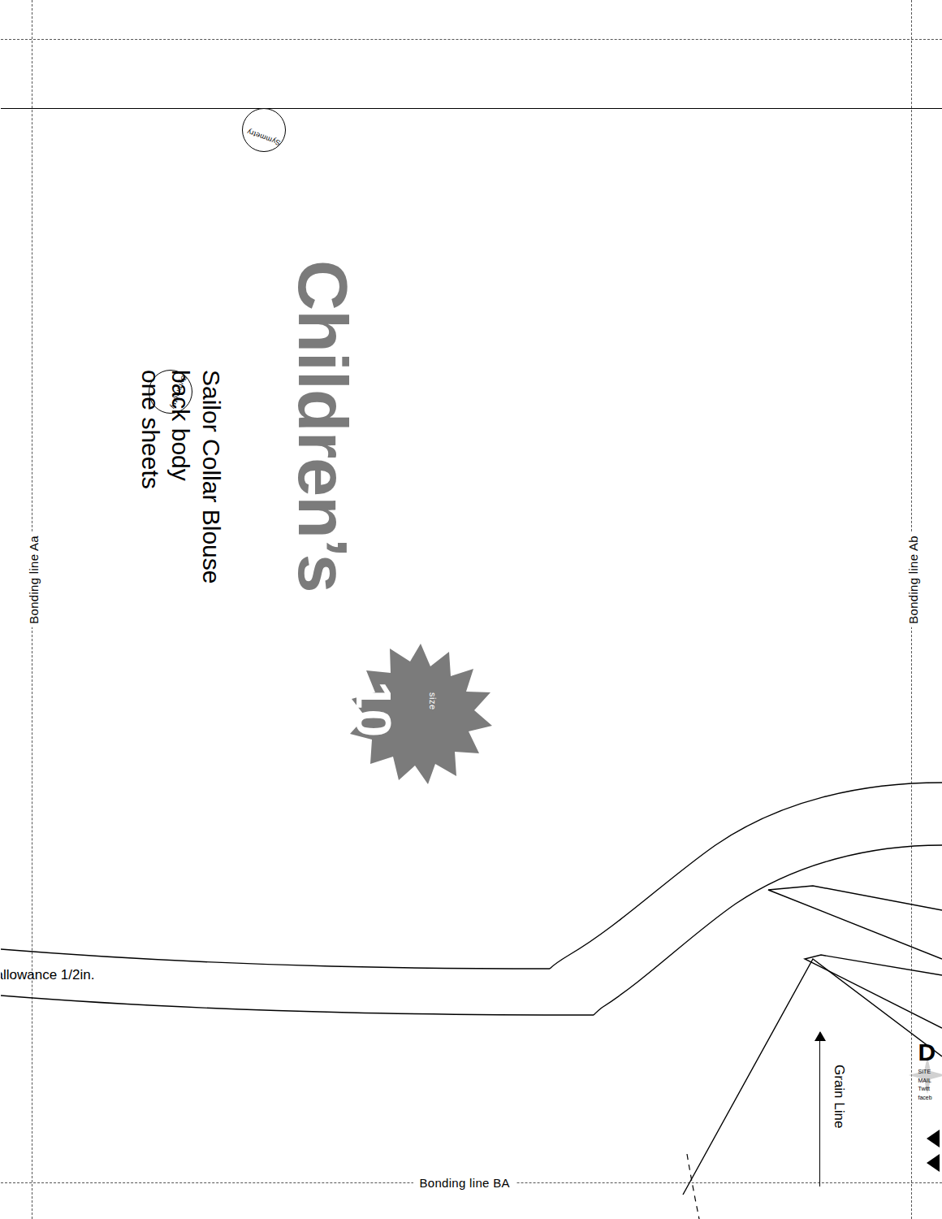Bonding line Aa
Bonding line Ab
Bonding line BA
Symmetry
Symmetry
Children’s
Sailor Collar Blouse back body one sheets
size 10
allowance 1/2in.
Grain Line
D
SITE
MAIL
Twitt
faceb